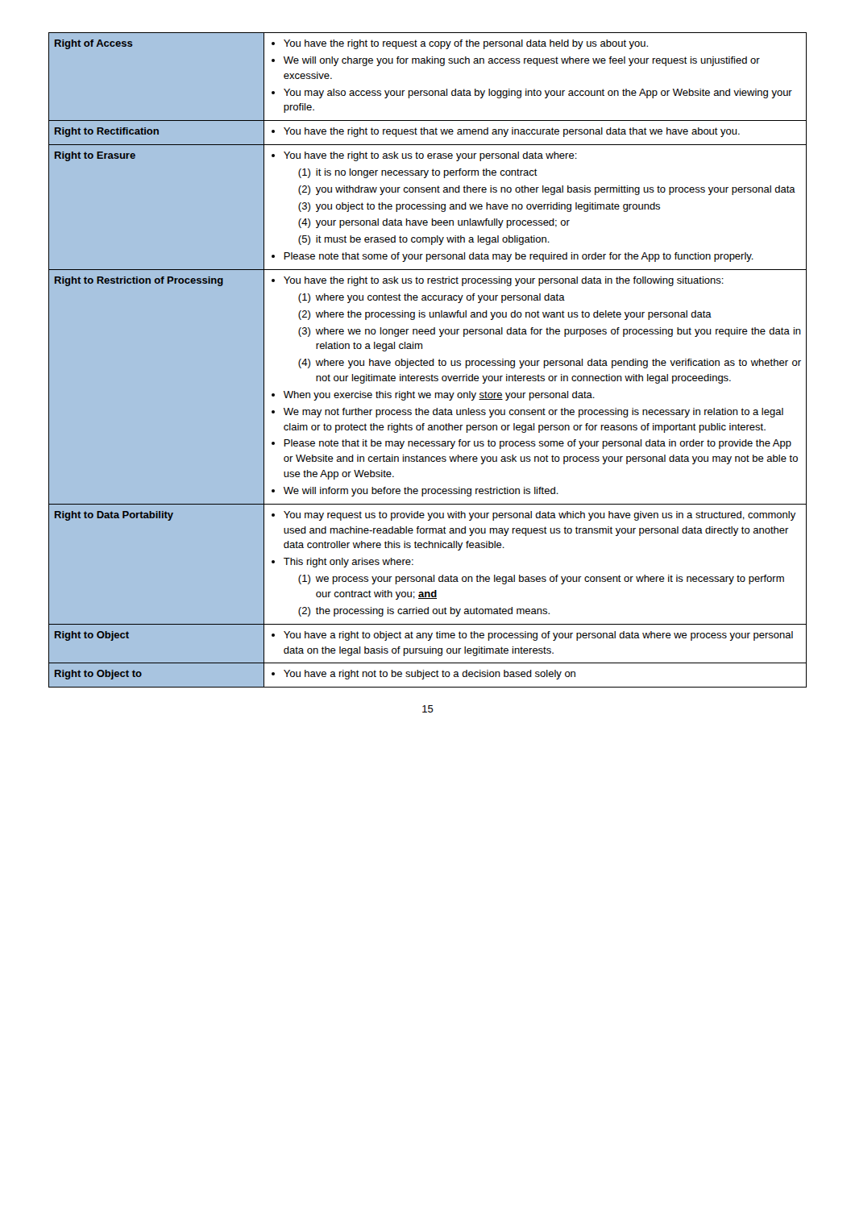| Right of Access | You have the right to request a copy of the personal data held by us about you. We will only charge you for making such an access request where we feel your request is unjustified or excessive. You may also access your personal data by logging into your account on the App or Website and viewing your profile. |
| Right to Rectification | You have the right to request that we amend any inaccurate personal data that we have about you. |
| Right to Erasure | You have the right to ask us to erase your personal data where: it is no longer necessary to perform the contract you withdraw your consent and there is no other legal basis permitting us to process your personal data you object to the processing and we have no overriding legitimate grounds your personal data have been unlawfully processed; or it must be erased to comply with a legal obligation. Please note that some of your personal data may be required in order for the App to function properly. |
| Right to Restriction of Processing | You have the right to ask us to restrict processing your personal data in the following situations: where you contest the accuracy of your personal data where the processing is unlawful and you do not want us to delete your personal data where we no longer need your personal data for the purposes of processing but you require the data in relation to a legal claim where you have objected to us processing your personal data pending the verification as to whether or not our legitimate interests override your interests or in connection with legal proceedings. When you exercise this right we may only store your personal data. We may not further process the data unless you consent or the processing is necessary in relation to a legal claim or to protect the rights of another person or legal person or for reasons of important public interest. Please note that it be may necessary for us to process some of your personal data in order to provide the App or Website and in certain instances where you ask us not to process your personal data you may not be able to use the App or Website. We will inform you before the processing restriction is lifted. |
| Right to Data Portability | You may request us to provide you with your personal data which you have given us in a structured, commonly used and machine-readable format and you may request us to transmit your personal data directly to another data controller where this is technically feasible. This right only arises where: we process your personal data on the legal bases of your consent or where it is necessary to perform our contract with you; and the processing is carried out by automated means. |
| Right to Object | You have a right to object at any time to the processing of your personal data where we process your personal data on the legal basis of pursuing our legitimate interests. |
| Right to Object to | You have a right not to be subject to a decision based solely on |
15